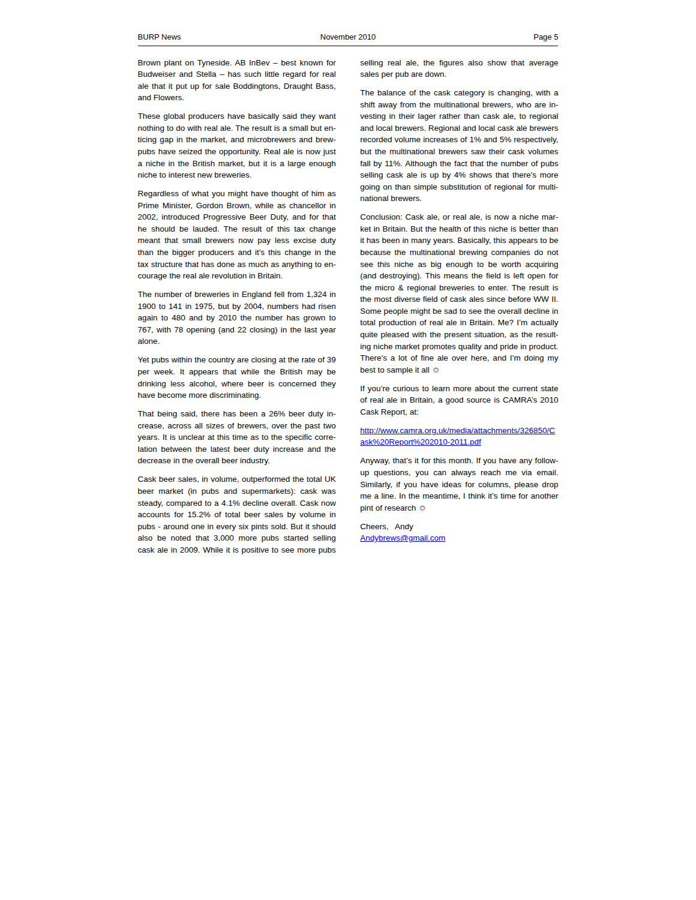BURP News
November 2010
Page 5
Brown plant on Tyneside. AB InBev – best known for Budweiser and Stella – has such little regard for real ale that it put up for sale Boddingtons, Draught Bass, and Flowers.
These global producers have basically said they want nothing to do with real ale. The result is a small but enticing gap in the market, and microbrewers and brewpubs have seized the opportunity. Real ale is now just a niche in the British market, but it is a large enough niche to interest new breweries.
Regardless of what you might have thought of him as Prime Minister, Gordon Brown, while as chancellor in 2002, introduced Progressive Beer Duty, and for that he should be lauded. The result of this tax change meant that small brewers now pay less excise duty than the bigger producers and it's this change in the tax structure that has done as much as anything to encourage the real ale revolution in Britain.
The number of breweries in England fell from 1,324 in 1900 to 141 in 1975, but by 2004, numbers had risen again to 480 and by 2010 the number has grown to 767, with 78 opening (and 22 closing) in the last year alone.
Yet pubs within the country are closing at the rate of 39 per week. It appears that while the British may be drinking less alcohol, where beer is concerned they have become more discriminating.
That being said, there has been a 26% beer duty increase, across all sizes of brewers, over the past two years. It is unclear at this time as to the specific correlation between the latest beer duty increase and the decrease in the overall beer industry.
Cask beer sales, in volume, outperformed the total UK beer market (in pubs and supermarkets): cask was steady, compared to a 4.1% decline overall. Cask now accounts for 15.2% of total beer sales by volume in pubs - around one in every six pints sold. But it should also be noted that 3,000 more pubs started selling cask ale in 2009. While it is positive to see more pubs selling real ale, the figures also show that average sales per pub are down.
The balance of the cask category is changing, with a shift away from the multinational brewers, who are investing in their lager rather than cask ale, to regional and local brewers. Regional and local cask ale brewers recorded volume increases of 1% and 5% respectively, but the multinational brewers saw their cask volumes fall by 11%. Although the fact that the number of pubs selling cask ale is up by 4% shows that there's more going on than simple substitution of regional for multinational brewers.
Conclusion: Cask ale, or real ale, is now a niche market in Britain. But the health of this niche is better than it has been in many years. Basically, this appears to be because the multinational brewing companies do not see this niche as big enough to be worth acquiring (and destroying). This means the field is left open for the micro & regional breweries to enter. The result is the most diverse field of cask ales since before WW II. Some people might be sad to see the overall decline in total production of real ale in Britain. Me? I’m actually quite pleased with the present situation, as the resulting niche market promotes quality and pride in product. There’s a lot of fine ale over here, and I’m doing my best to sample it all ☺
If you’re curious to learn more about the current state of real ale in Britain, a good source is CAMRA’s 2010 Cask Report, at:
http://www.camra.org.uk/media/attachments/326850/Cask%20Report%202010-2011.pdf
Anyway, that’s it for this month. If you have any follow-up questions, you can always reach me via email. Similarly, if you have ideas for columns, please drop me a line. In the meantime, I think it’s time for another pint of research ☺
Cheers, Andy
Andybrews@gmail.com